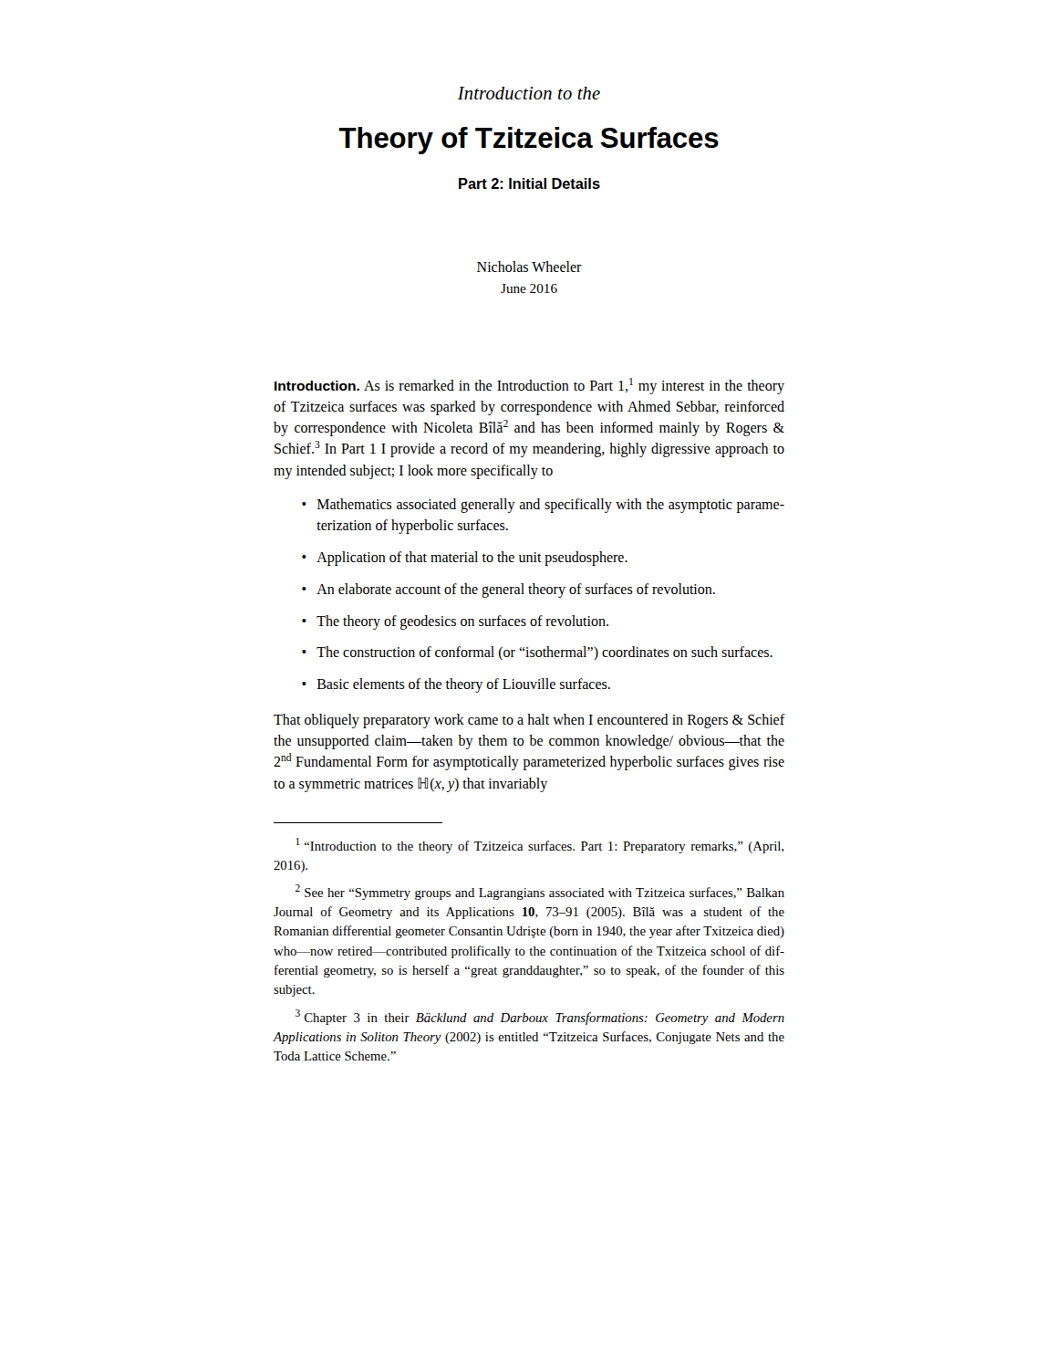Introduction to the
Theory of Tzitzeica Surfaces
Part 2: Initial Details
Nicholas Wheeler June 2016
Introduction. As is remarked in the Introduction to Part 1,1 my interest in the theory of Tzitzeica surfaces was sparked by correspondence with Ahmed Sebbar, reinforced by correspondence with Nicoleta Bîlă2 and has been informed mainly by Rogers & Schief.3 In Part 1 I provide a record of my meandering, highly digressive approach to my intended subject; I look more specifically to
Mathematics associated generally and specifically with the asymptotic parameterization of hyperbolic surfaces.
Application of that material to the unit pseudosphere.
An elaborate account of the general theory of surfaces of revolution.
The theory of geodesics on surfaces of revolution.
The construction of conformal (or “isothermal”) coordinates on such surfaces.
Basic elements of the theory of Liouville surfaces.
That obliquely preparatory work came to a halt when I encountered in Rogers & Schief the unsupported claim—taken by them to be common knowledge/ obvious—that the 2nd Fundamental Form for asymptotically parameterized hyperbolic surfaces gives rise to a symmetric matrices ℍ(x, y) that invariably
1“Introduction to the theory of Tzitzeica surfaces. Part 1: Preparatory remarks,” (April, 2016).
2 See her “Symmetry groups and Lagrangians associated with Tzitzeica surfaces,” Balkan Journal of Geometry and its Applications 10, 73–91 (2005). Bîlă was a student of the Romanian differential geometer Consantin Udrişte (born in 1940, the year after Txitzeica died) who—now retired—contributed prolifically to the continuation of the Txitzeica school of differential geometry, so is herself a “great granddaughter,” so to speak, of the founder of this subject.
3 Chapter 3 in their Bäcklund and Darboux Transformations: Geometry and Modern Applications in Soliton Theory (2002) is entitled “Tzitzeica Surfaces, Conjugate Nets and the Toda Lattice Scheme.”